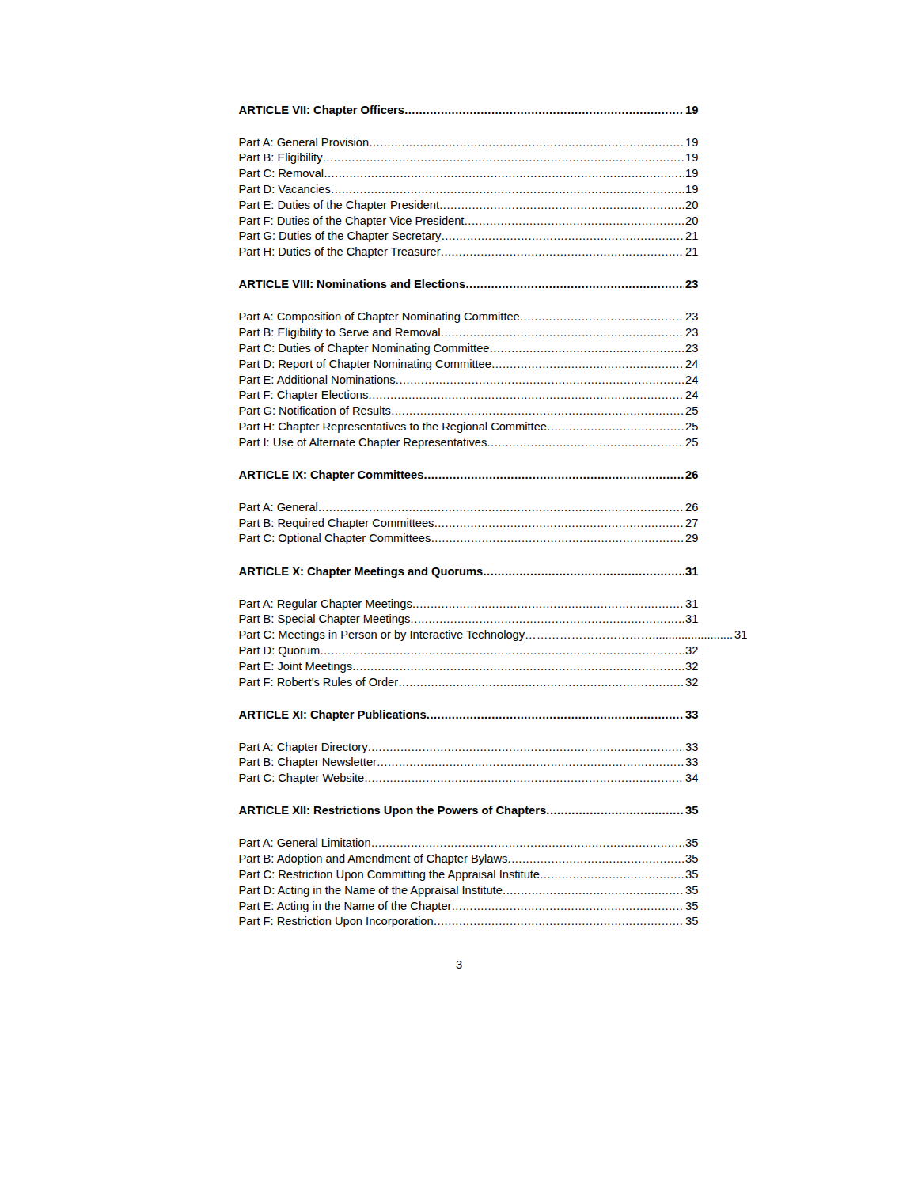ARTICLE VII: Chapter Officers ................................................................................................. 19
Part A: General Provision ............................................................................................................. 19
Part B: Eligibility ......................................................................................................................... 19
Part C: Removal ....................................................................................................................... 19
Part D: Vacancies .................................................................................................................... 19
Part E: Duties of the Chapter President ......................................................................................... 20
Part F: Duties of the Chapter Vice President ................................................................................... 20
Part G: Duties of the Chapter Secretary ......................................................................................... 21
Part H: Duties of the Chapter Treasurer ......................................................................................... 21
ARTICLE VIII: Nominations and Elections ..................................................................................... 23
Part A: Composition of Chapter Nominating Committee .................................................................... 23
Part B: Eligibility to Serve and Removal ............................................................................................. 23
Part C: Duties of Chapter Nominating Committee ............................................................................ 23
Part D: Report of Chapter Nominating Committee ............................................................................ 24
Part E: Additional Nominations ......................................................................................................... 24
Part F: Chapter Elections ............................................................................................................. 24
Part G: Notification of Results .......................................................................................................... 25
Part H: Chapter Representatives to the Regional Committee ............................................................ 25
Part I: Use of Alternate Chapter Representatives .............................................................................. 25
ARTICLE IX: Chapter Committees ................................................................................................. 26
Part A: General ......................................................................................................................... 26
Part B: Required Chapter Committees ............................................................................................. 27
Part C: Optional Chapter Committees ............................................................................................... 29
ARTICLE X: Chapter Meetings and Quorums .............................................................................. 31
Part A: Regular Chapter Meetings .................................................................................................... 31
Part B: Special Chapter Meetings ..................................................................................................... 31
Part C: Meetings in Person or by Interactive Technology……………………………......................... 31
Part D: Quorum ......................................................................................................................... 32
Part E: Joint Meetings ................................................................................................................ 32
Part F: Robert's Rules of Order ....................................................................................................... 32
ARTICLE XI: Chapter Publications ................................................................................................ 33
Part A: Chapter Directory ............................................................................................................. 33
Part B: Chapter Newsletter .......................................................................................................... 33
Part C: Chapter Website .............................................................................................................. 34
ARTICLE XII: Restrictions Upon the Powers of Chapters .......................................................... 35
Part A: General Limitation ............................................................................................................ 35
Part B: Adoption and Amendment of Chapter Bylaws ....................................................................... 35
Part C: Restriction Upon Committing the Appraisal Institute ............................................................. 35
Part D: Acting in the Name of the Appraisal Institute ......................................................................... 35
Part E: Acting in the Name of the Chapter ......................................................................................... 35
Part F: Restriction Upon Incorporation ............................................................................................. 35
3